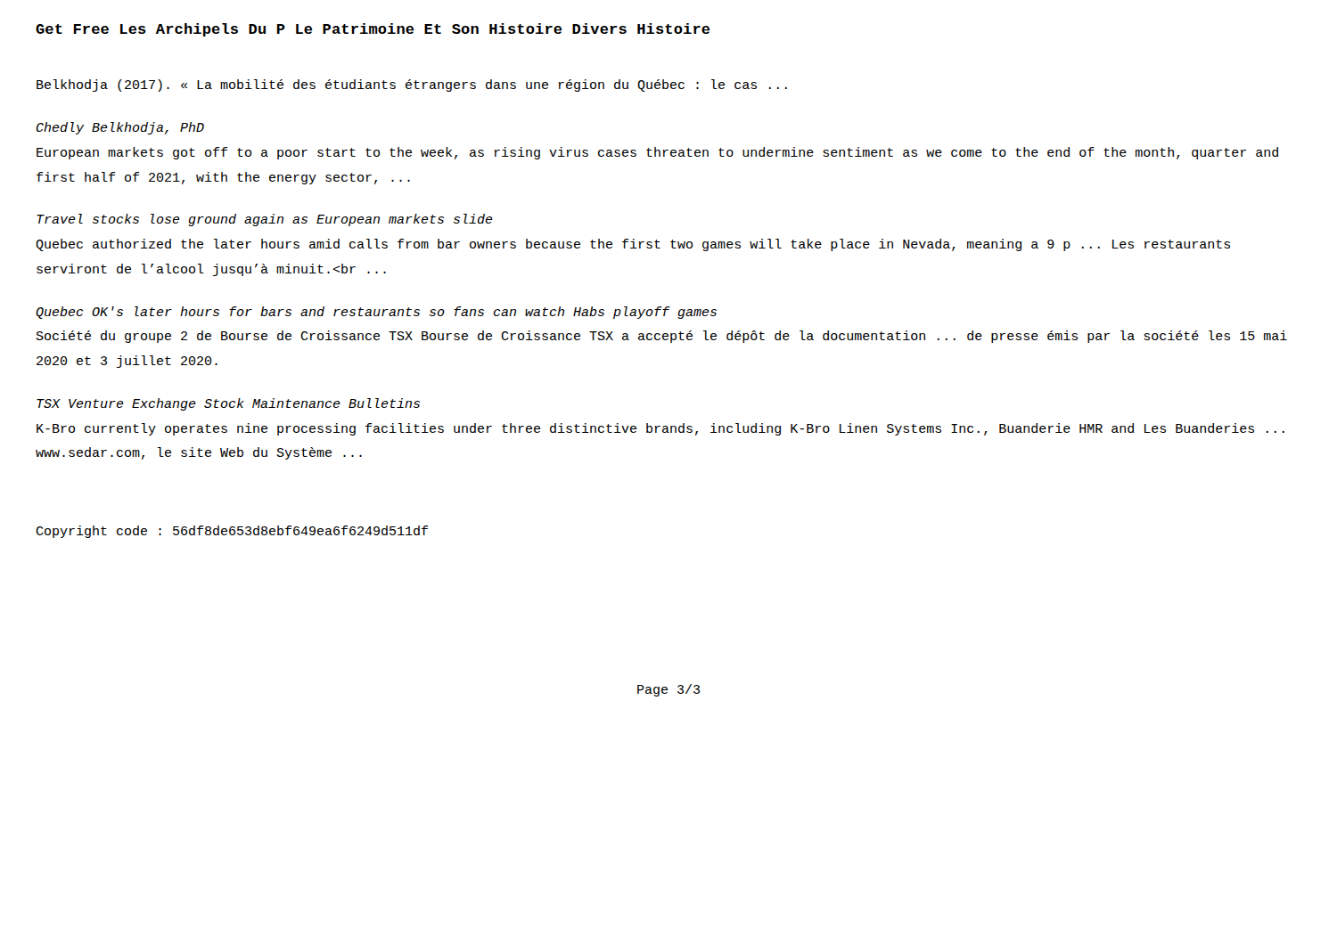Get Free Les Archipels Du P Le Patrimoine Et Son Histoire Divers Histoire
Belkhodja (2017). « La mobilité des étudiants étrangers dans une région du Québec : le cas ...
Chedly Belkhodja, PhD
European markets got off to a poor start to the week, as rising virus cases threaten to undermine sentiment as we come to the end of the month, quarter and first half of 2021, with the energy sector, ...
Travel stocks lose ground again as European markets slide
Quebec authorized the later hours amid calls from bar owners because the first two games will take place in Nevada, meaning a 9 p ... Les restaurants serviront de l’alcool jusqu’à minuit.<br ...
Quebec OK's later hours for bars and restaurants so fans can watch Habs playoff games
Société du groupe 2 de Bourse de Croissance TSX Bourse de Croissance TSX a accepté le dépôt de la documentation ... de presse émis par la société les 15 mai 2020 et 3 juillet 2020.
TSX Venture Exchange Stock Maintenance Bulletins
K-Bro currently operates nine processing facilities under three distinctive brands, including K-Bro Linen Systems Inc., Buanderie HMR and Les Buanderies ... www.sedar.com, le site Web du Système ...
Copyright code : 56df8de653d8ebf649ea6f6249d511df
Page 3/3